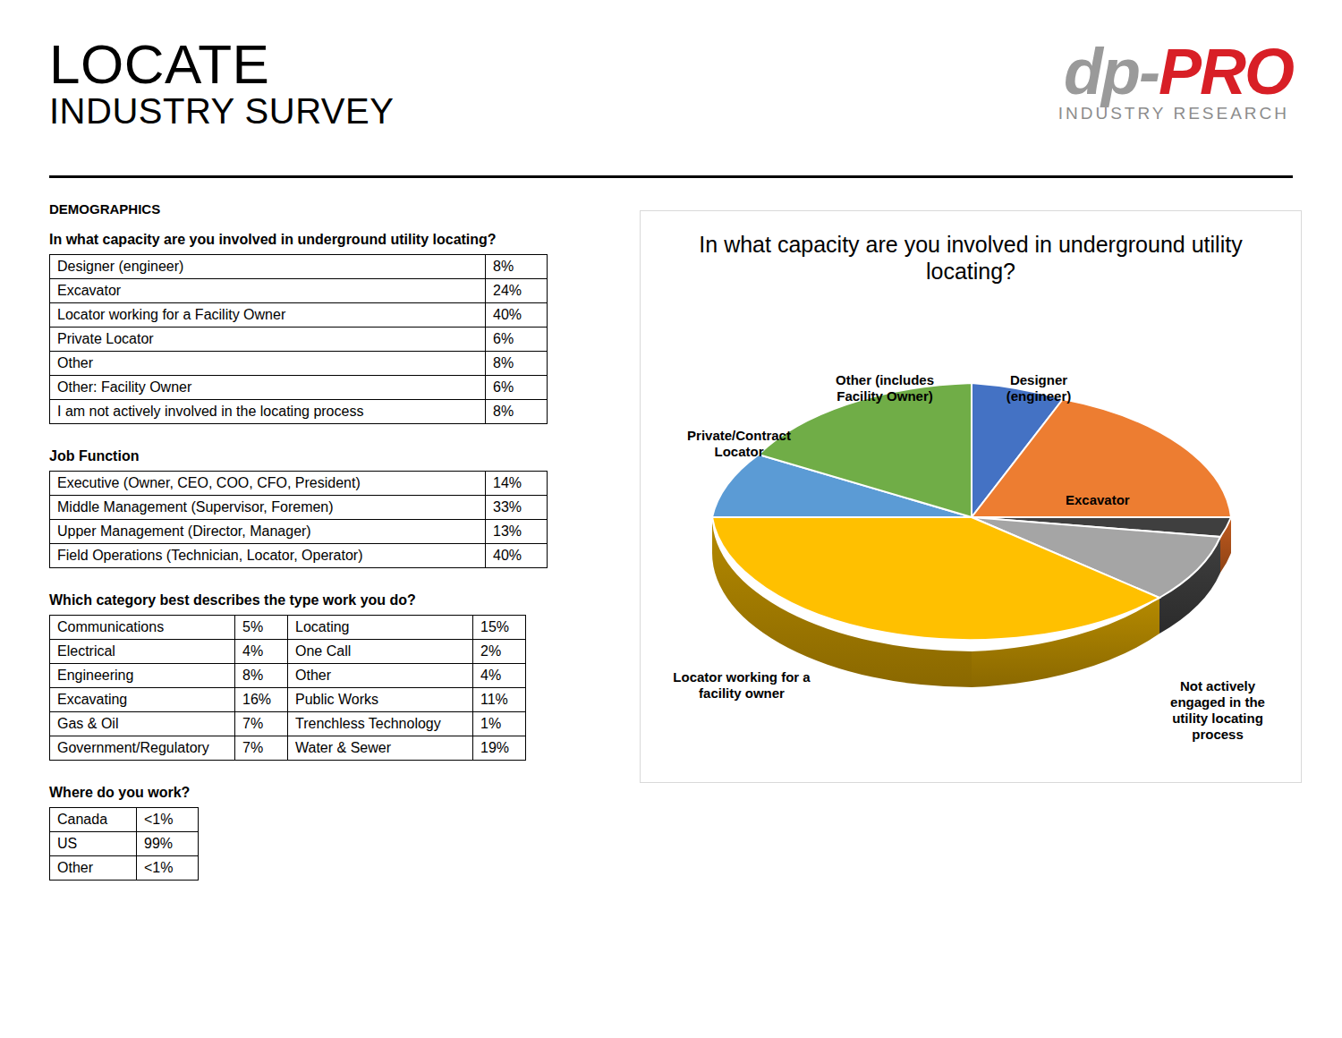LOCATE
INDUSTRY SURVEY
dp-PRO
INDUSTRY RESEARCH
DEMOGRAPHICS
In what capacity are you involved in underground utility locating?
| Designer (engineer) | 8% |
| Excavator | 24% |
| Locator working for a Facility Owner | 40% |
| Private Locator | 6% |
| Other | 8% |
| Other: Facility Owner | 6% |
| I am not actively involved in the locating process | 8% |
Job Function
| Executive (Owner, CEO, COO, CFO, President) | 14% |
| Middle Management (Supervisor, Foremen) | 33% |
| Upper Management (Director, Manager) | 13% |
| Field Operations (Technician, Locator, Operator) | 40% |
Which category best describes the type work you do?
| Communications | 5% | Locating | 15% |
| Electrical | 4% | One Call | 2% |
| Engineering | 8% | Other | 4% |
| Excavating | 16% | Public Works | 11% |
| Gas & Oil | 7% | Trenchless Technology | 1% |
| Government/Regulatory | 7% | Water & Sewer | 19% |
Where do you work?
| Canada | <1% |
| US | 99% |
| Other | <1% |
In what capacity are you involved in underground utility locating?
Other (includes Facility Owner)
Designer (engineer)
Private/Contract Locator
Excavator
Locator working for a facility owner
Not actively engaged in the utility locating process